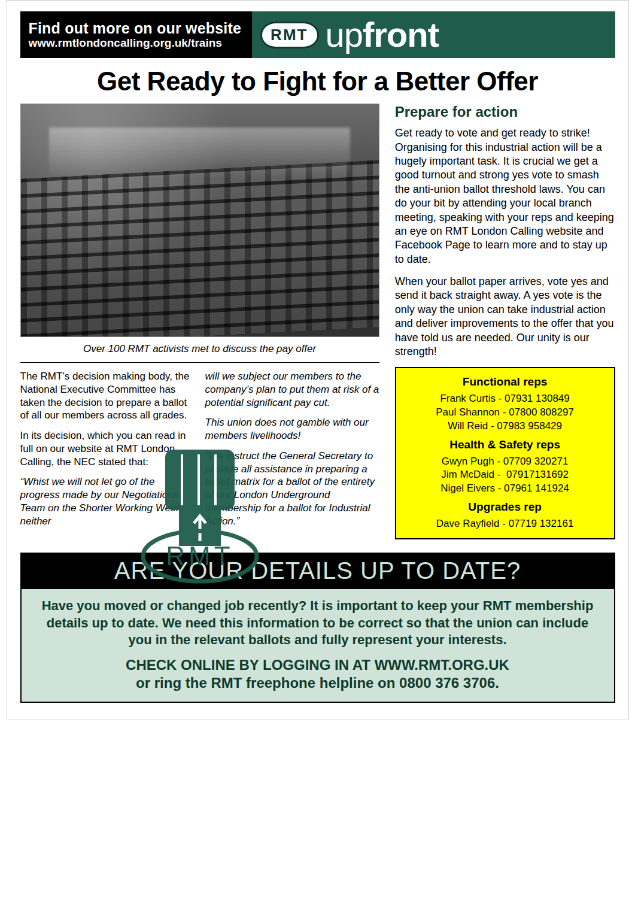Find out more on our website www.rmtlondoncalling.org.uk/trains
RMT upfront
Get Ready to Fight for a Better Offer
Over 100 RMT activists met to discuss the pay offer
The RMT’s decision making body, the National Executive Committee has taken the decision to prepare a ballot of all our members across all grades.
In its decision, which you can read in full on our website at RMT London Calling, the NEC stated that:
“Whist we will not let go of the progress made by our Negotiations Team on the Shorter Working Week; neither
will we subject our members to the company’s plan to put them at risk of a potential significant pay cut.
This union does not gamble with our members livelihoods!
"We instruct the General Secretary to provide all assistance in preparing a ballot matrix for a ballot of the entirety of our London Underground membership for a ballot for Industrial Action.”
RMT
Prepare for action
Get ready to vote and get ready to strike! Organising for this industrial action will be a hugely important task. It is crucial we get a good turnout and strong yes vote to smash the anti-union ballot threshold laws. You can do your bit by attending your local branch meeting, speaking with your reps and keeping an eye on RMT London Calling website and Facebook Page to learn more and to stay up to date.
When your ballot paper arrives, vote yes and send it back straight away. A yes vote is the only way the union can take industrial action and deliver improvements to the offer that you have told us are needed. Our unity is our strength!
Functional reps
Frank Curtis - 07931 130849
Paul Shannon - 07800 808297
Will Reid - 07983 958429
Health & Safety reps
Gwyn Pugh - 07709 320271
Jim McDaid - 07917131692
Nigel Eivers - 07961 141924
Upgrades rep
Dave Rayfield - 07719 132161
ARE YOUR DETAILS UP TO DATE?
Have you moved or changed job recently? It is important to keep your RMT membership details up to date. We need this information to be correct so that the union can include you in the relevant ballots and fully represent your interests.
CHECK ONLINE BY LOGGING IN AT WWW.RMT.ORG.UK
or ring the RMT freephone helpline on 0800 376 3706.